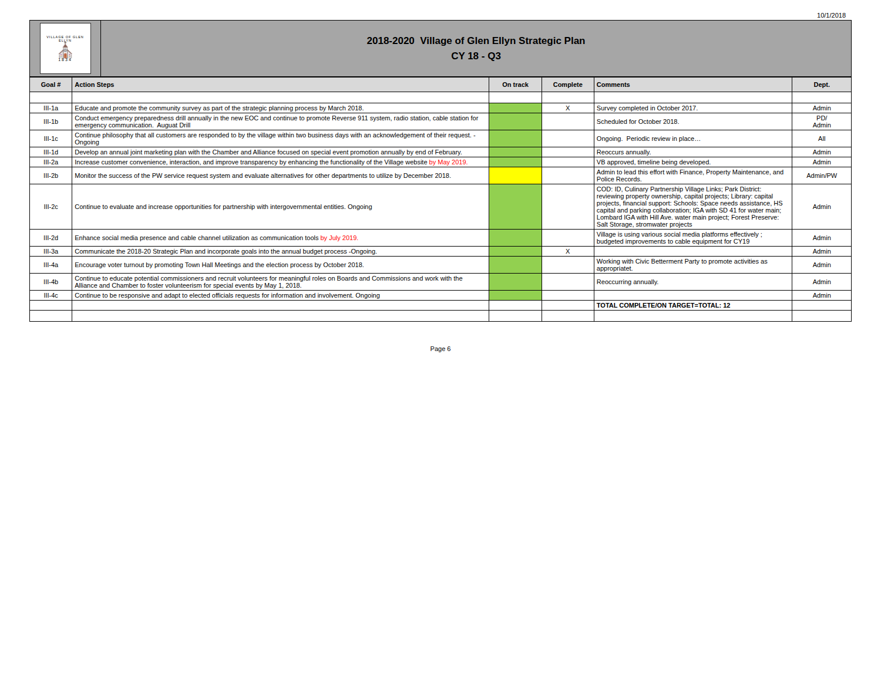10/1/2018
VILLAGE OF GLEN ELLYN
⛪
1834
2018-2020 Village of Glen Ellyn Strategic Plan
CY 18 - Q3
| Goal # | Action Steps | On track | Complete | Comments | Dept. |
| --- | --- | --- | --- | --- | --- |
| III-1a | Educate and promote the community survey as part of the strategic planning process by March 2018. | | X | Survey completed in October 2017. | Admin |
| III-1b | Conduct emergency preparedness drill annually in the new EOC and continue to promote Reverse 911 system, radio station, cable station for emergency communication. Auguat Drill | | | Scheduled for October 2018. | PD/ Admin |
| III-1c | Continue philosophy that all customers are responded to by the village within two business days with an acknowledgement of their request. -Ongoing | | | Ongoing. Periodic review in place… | All |
| III-1d | Develop an annual joint marketing plan with the Chamber and Alliance focused on special event promotion annually by end of February. | | | Reoccurs annually. | Admin |
| III-2a | Increase customer convenience, interaction, and improve transparency by enhancing the functionality of the Village website by May 2019. | | | VB approved, timeline being developed. | Admin |
| III-2b | Monitor the success of the PW service request system and evaluate alternatives for other departments to utilize by December 2018. | | | Admin to lead this effort with Finance, Property Maintenance, and Police Records. | Admin/PW |
| III-2c | Continue to evaluate and increase opportunities for partnership with intergovernmental entities. Ongoing | | | COD: ID, Culinary Partnership Village Links; Park District: reviewing property ownership, capital projects; Library: capital projects, financial support: Schools: Space needs assistance, HS capital and parking collaboration; IGA with SD 41 for water main; Lombard IGA with Hill Ave. water main project; Forest Preserve: Salt Storage, stromwater projects | Admin |
| III-2d | Enhance social media presence and cable channel utilization as communication tools by July 2019. | | | Village is using various social media platforms effectively ; budgeted improvements to cable equipment for CY19 | Admin |
| III-3a | Communicate the 2018-20 Strategic Plan and incorporate goals into the annual budget process -Ongoing. | | X | | Admin |
| III-4a | Encourage voter turnout by promoting Town Hall Meetings and the election process by October 2018. | | | Working with Civic Betterment Party to promote activities as appropriatet. | Admin |
| III-4b | Continue to educate potential commissioners and recruit volunteers for meaningful roles on Boards and Commissions and work with the Alliance and Chamber to foster volunteerism for special events by May 1, 2018. | | | Reoccurring annually. | Admin |
| III-4c | Continue to be responsive and adapt to elected officials requests for information and involvement. Ongoing | | | | Admin |
| | | | | TOTAL COMPLETE/ON TARGET=TOTAL: 12 | |
Page 6